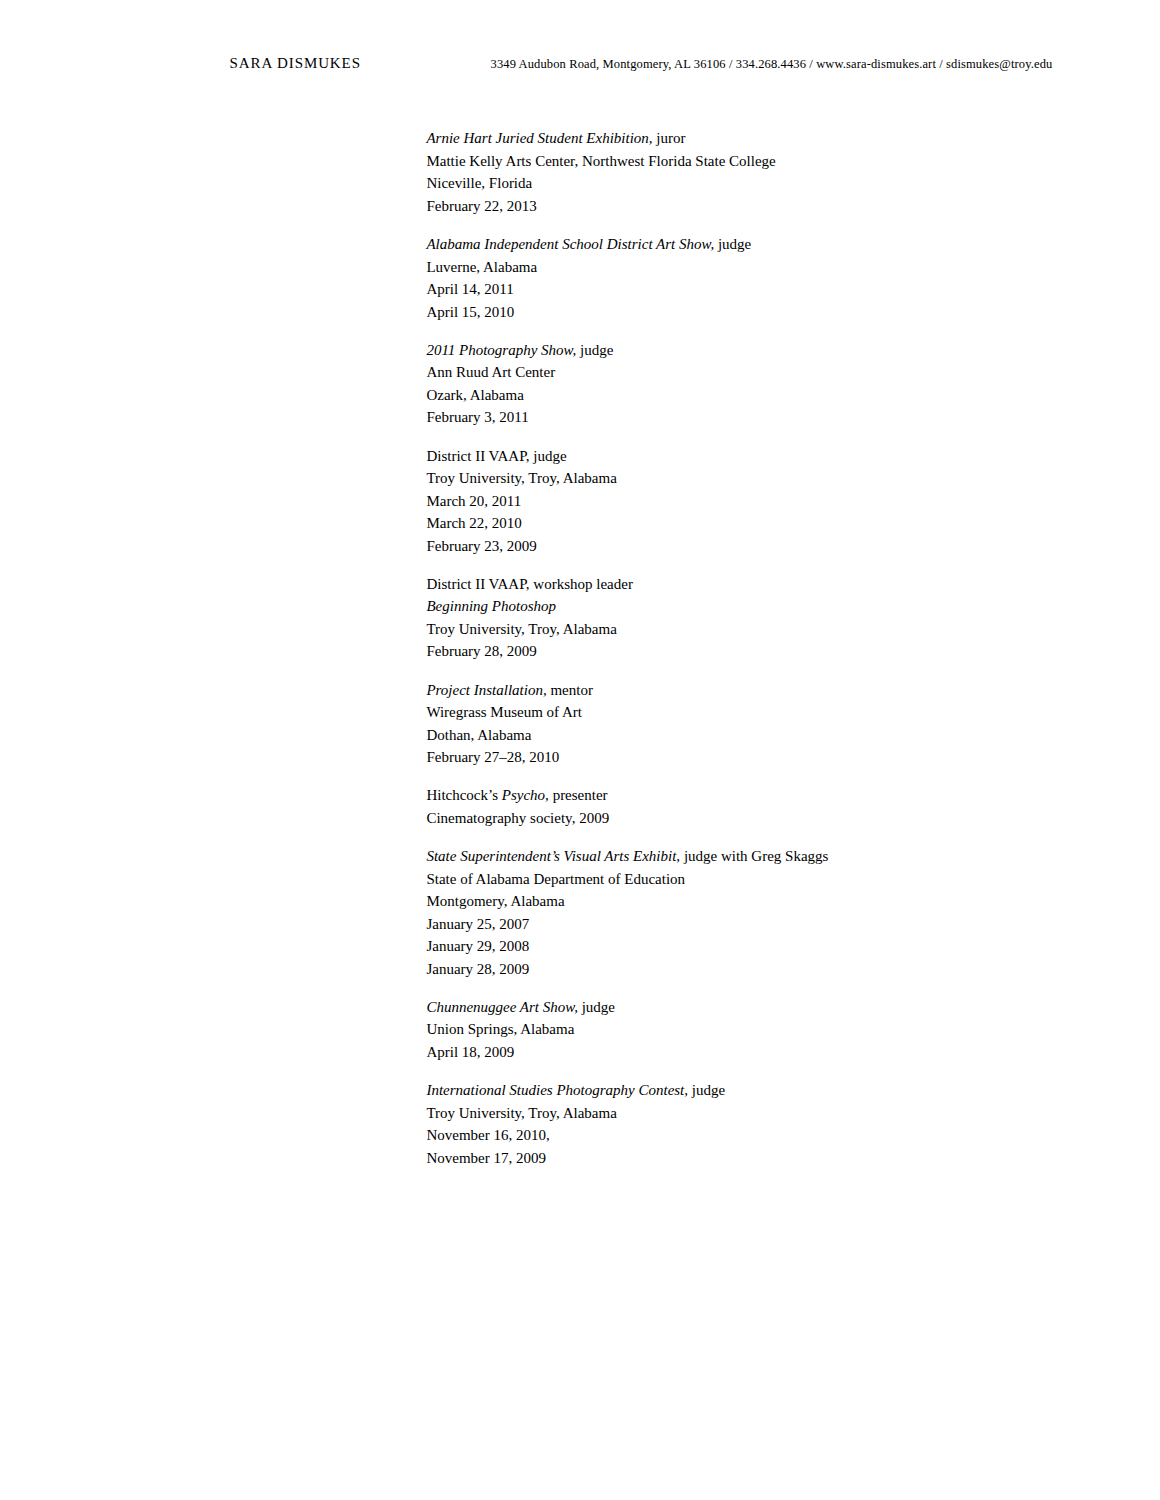SARA DISMUKES 3349 Audubon Road, Montgomery, AL 36106 / 334.268.4436 / www.sara-dismukes.art / sdismukes@troy.edu
Arnie Hart Juried Student Exhibition, juror
Mattie Kelly Arts Center, Northwest Florida State College
Niceville, Florida
February 22, 2013
Alabama Independent School District Art Show, judge
Luverne, Alabama
April 14, 2011
April 15, 2010
2011 Photography Show, judge
Ann Ruud Art Center
Ozark, Alabama
February 3, 2011
District II VAAP, judge
Troy University, Troy, Alabama
March 20, 2011
March 22, 2010
February 23, 2009
District II VAAP, workshop leader
Beginning Photoshop
Troy University, Troy, Alabama
February 28, 2009
Project Installation, mentor
Wiregrass Museum of Art
Dothan, Alabama
February 27–28, 2010
Hitchcock’s Psycho, presenter
Cinematography society, 2009
State Superintendent’s Visual Arts Exhibit, judge with Greg Skaggs
State of Alabama Department of Education
Montgomery, Alabama
January 25, 2007
January 29, 2008
January 28, 2009
Chunnenuggee Art Show, judge
Union Springs, Alabama
April 18, 2009
International Studies Photography Contest, judge
Troy University, Troy, Alabama
November 16, 2010,
November 17, 2009